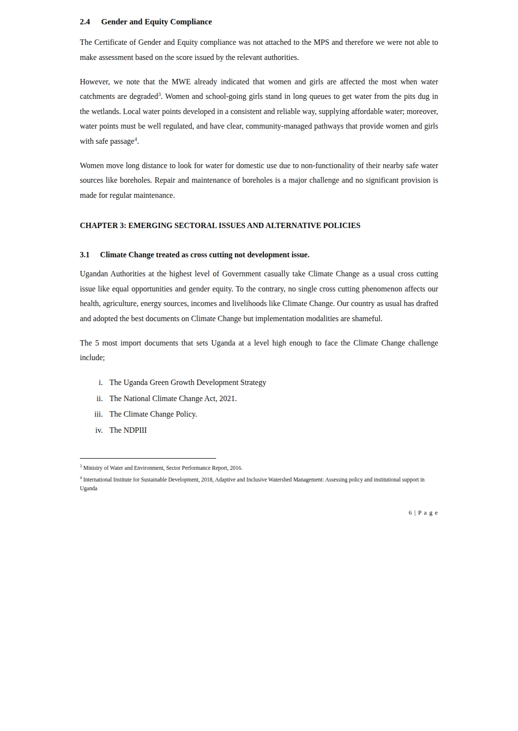2.4 Gender and Equity Compliance
The Certificate of Gender and Equity compliance was not attached to the MPS and therefore we were not able to make assessment based on the score issued by the relevant authorities.
However, we note that the MWE already indicated that women and girls are affected the most when water catchments are degraded3. Women and school-going girls stand in long queues to get water from the pits dug in the wetlands. Local water points developed in a consistent and reliable way, supplying affordable water; moreover, water points must be well regulated, and have clear, community-managed pathways that provide women and girls with safe passage4.
Women move long distance to look for water for domestic use due to non-functionality of their nearby safe water sources like boreholes. Repair and maintenance of boreholes is a major challenge and no significant provision is made for regular maintenance.
CHAPTER 3: EMERGING SECTORAL ISSUES AND ALTERNATIVE POLICIES
3.1 Climate Change treated as cross cutting not development issue.
Ugandan Authorities at the highest level of Government casually take Climate Change as a usual cross cutting issue like equal opportunities and gender equity. To the contrary, no single cross cutting phenomenon affects our health, agriculture, energy sources, incomes and livelihoods like Climate Change. Our country as usual has drafted and adopted the best documents on Climate Change but implementation modalities are shameful.
The 5 most import documents that sets Uganda at a level high enough to face the Climate Change challenge include;
The Uganda Green Growth Development Strategy
The National Climate Change Act, 2021.
The Climate Change Policy.
The NDPIII
3 Ministry of Water and Environment, Sector Performance Report, 2016.
4 International Institute for Sustainable Development, 2018, Adaptive and Inclusive Watershed Management: Assessing policy and institutional support in Uganda
6 | P a g e